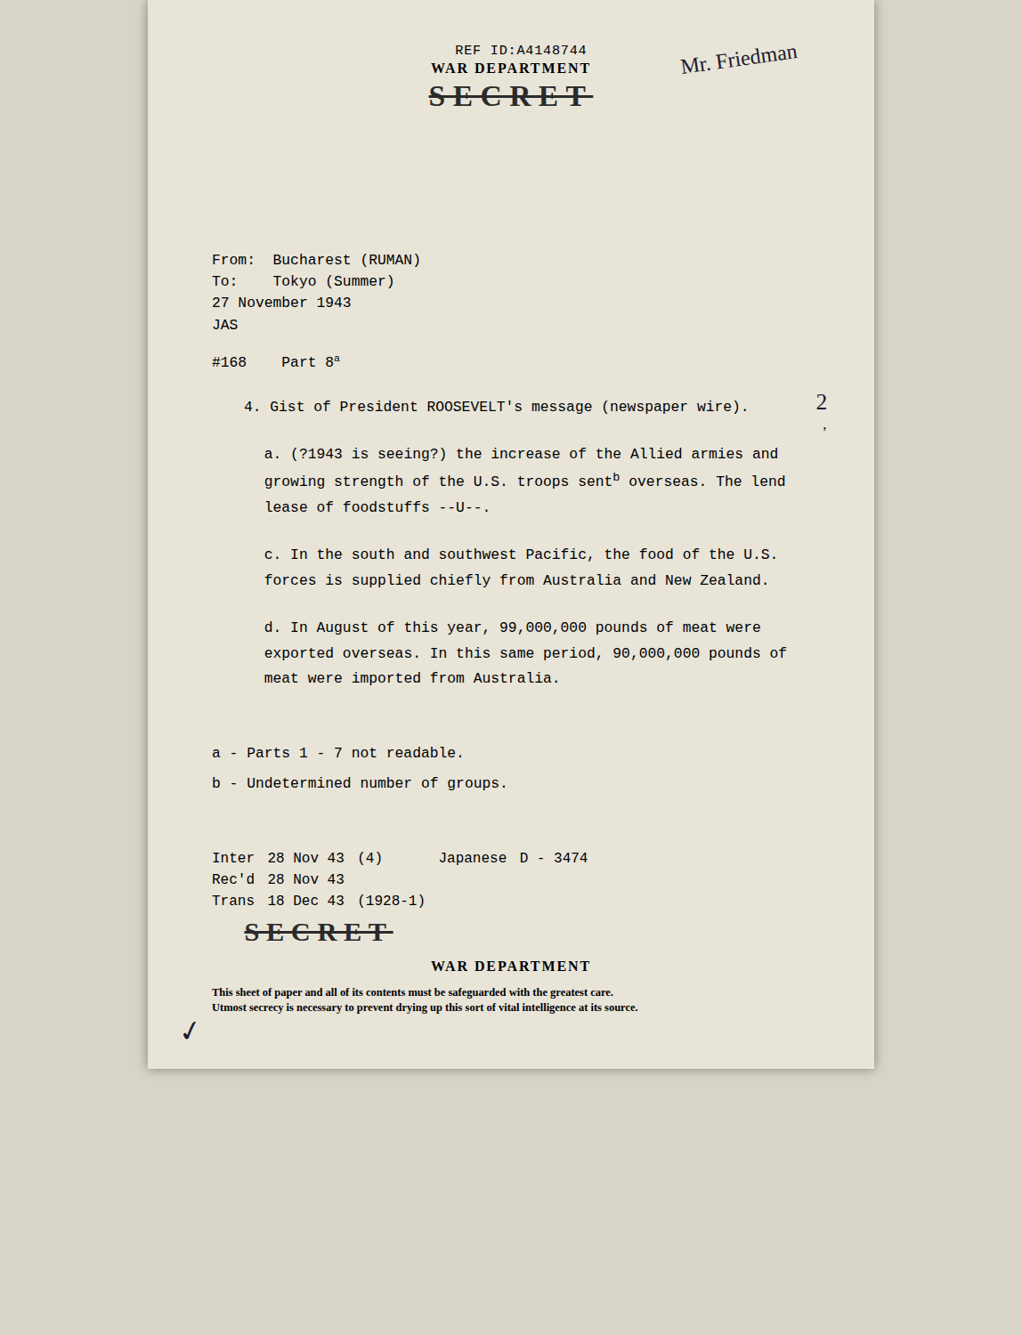Mr. Friedman
REF ID:A4148744
WAR DEPARTMENT
SECRET
From: Bucharest (RUMAN)
To: Tokyo (Summer)
27 November 1943
JAS
#168 Part 8a
4. Gist of President ROOSEVELT's message (newspaper wire).
a. (?1943 is seeing?) the increase of the Allied armies and growing strength of the U.S. troops sentb overseas. The lend lease of foodstuffs --U--.
c. In the south and southwest Pacific, the food of the U.S. forces is supplied chiefly from Australia and New Zealand.
d. In August of this year, 99,000,000 pounds of meat were exported overseas. In this same period, 90,000,000 pounds of meat were imported from Australia.
2
’
a - Parts 1 - 7 not readable.
b - Undetermined number of groups.
| Inter | 28 Nov 43 | (4) | Japanese | D - 3474 |
| Rec'd | 28 Nov 43 | | | |
| Trans | 18 Dec 43 | (1928-1) | | |
SECRET
WAR DEPARTMENT
This sheet of paper and all of its contents must be safeguarded with the greatest care.
Utmost secrecy is necessary to prevent drying up this sort of vital intelligence at its source.
✓